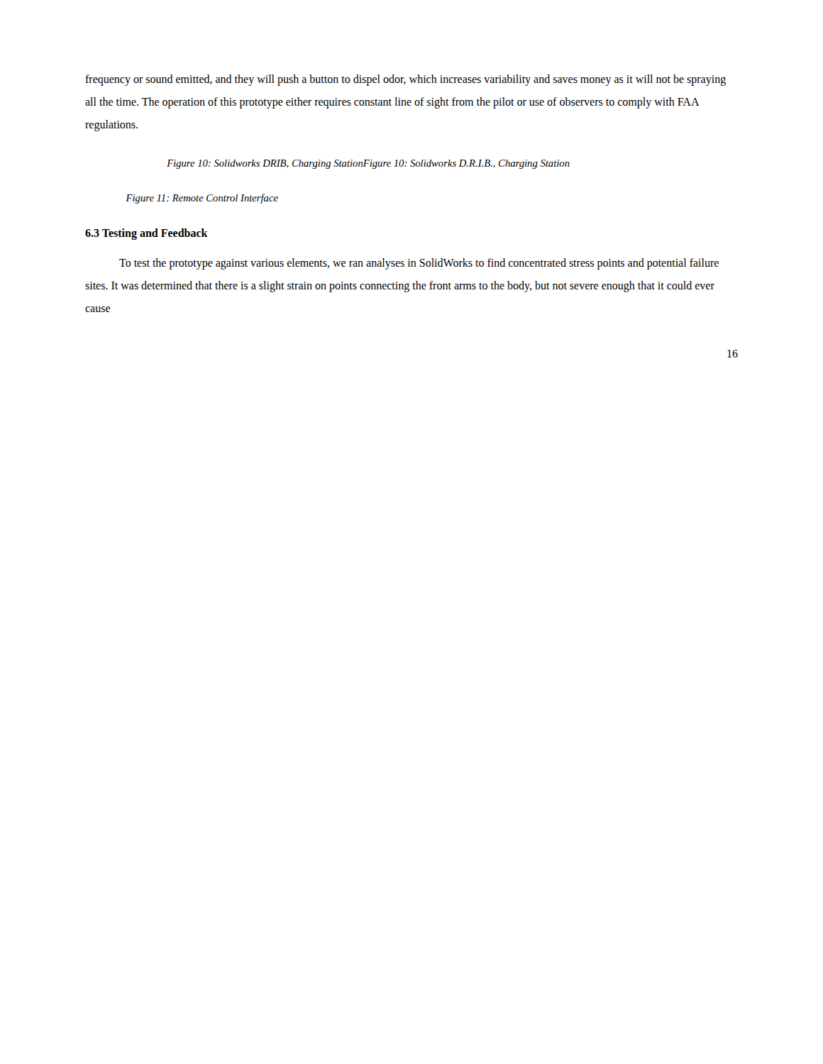frequency or sound emitted, and they will push a button to dispel odor, which increases variability and saves money as it will not be spraying all the time. The operation of this prototype either requires constant line of sight from the pilot or use of observers to comply with FAA regulations.
Figure 10: Solidworks DRIB, Charging StationFigure 10: Solidworks D.R.I.B., Charging Station
Figure 11: Remote Control Interface
6.3 Testing and Feedback
To test the prototype against various elements, we ran analyses in SolidWorks to find concentrated stress points and potential failure sites. It was determined that there is a slight strain on points connecting the front arms to the body, but not severe enough that it could ever cause
16